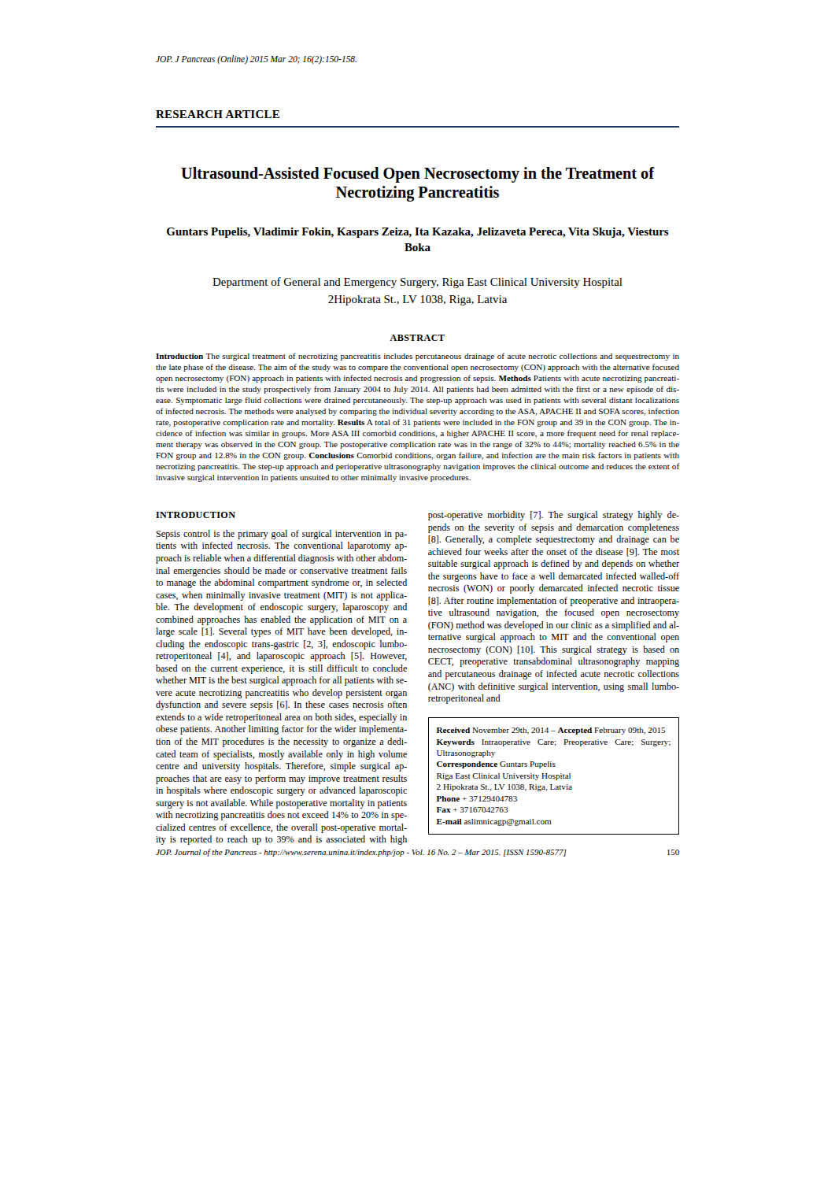JOP. J Pancreas (Online) 2015 Mar 20; 16(2):150-158.
RESEARCH ARTICLE
Ultrasound-Assisted Focused Open Necrosectomy in the Treatment of Necrotizing Pancreatitis
Guntars Pupelis, Vladimir Fokin, Kaspars Zeiza, Ita Kazaka, Jelizaveta Pereca, Vita Skuja, Viesturs Boka
Department of General and Emergency Surgery, Riga East Clinical University Hospital
2Hipokrata St., LV 1038, Riga, Latvia
ABSTRACT
Introduction The surgical treatment of necrotizing pancreatitis includes percutaneous drainage of acute necrotic collections and sequestrectomy in the late phase of the disease. The aim of the study was to compare the conventional open necrosectomy (CON) approach with the alternative focused open necrosectomy (FON) approach in patients with infected necrosis and progression of sepsis. Methods Patients with acute necrotizing pancreatitis were included in the study prospectively from January 2004 to July 2014. All patients had been admitted with the first or a new episode of disease. Symptomatic large fluid collections were drained percutaneously. The step-up approach was used in patients with several distant localizations of infected necrosis. The methods were analysed by comparing the individual severity according to the ASA, APACHE II and SOFA scores, infection rate, postoperative complication rate and mortality. Results A total of 31 patients were included in the FON group and 39 in the CON group. The incidence of infection was similar in groups. More ASA III comorbid conditions, a higher APACHE II score, a more frequent need for renal replacement therapy was observed in the CON group. The postoperative complication rate was in the range of 32% to 44%; mortality reached 6.5% in the FON group and 12.8% in the CON group. Conclusions Comorbid conditions, organ failure, and infection are the main risk factors in patients with necrotizing pancreatitis. The step-up approach and perioperative ultrasonography navigation improves the clinical outcome and reduces the extent of invasive surgical intervention in patients unsuited to other minimally invasive procedures.
INTRODUCTION
Sepsis control is the primary goal of surgical intervention in patients with infected necrosis. The conventional laparotomy approach is reliable when a differential diagnosis with other abdominal emergencies should be made or conservative treatment fails to manage the abdominal compartment syndrome or, in selected cases, when minimally invasive treatment (MIT) is not applicable. The development of endoscopic surgery, laparoscopy and combined approaches has enabled the application of MIT on a large scale [1]. Several types of MIT have been developed, including the endoscopic trans-gastric [2, 3], endoscopic lumbo-retroperitoneal [4], and laparoscopic approach [5]. However, based on the current experience, it is still difficult to conclude whether MIT is the best surgical approach for all patients with severe acute necrotizing pancreatitis who develop persistent organ dysfunction and severe sepsis [6]. In these cases necrosis often extends to a wide retroperitoneal area on both sides, especially in obese patients. Another limiting factor for the wider implementation of the MIT procedures is the necessity to organize a dedicated team of specialists, mostly available only in high volume centre and university hospitals. Therefore, simple surgical approaches that are easy to perform may improve treatment results in hospitals where endoscopic surgery or advanced laparoscopic surgery is not available. While postoperative mortality in patients with necrotizing pancreatitis does not exceed 14% to 20% in specialized centres of excellence, the overall post-operative mortality is reported to reach up to 39% and is associated with high post-operative morbidity [7]. The surgical strategy highly depends on the severity of sepsis and demarcation completeness [8]. Generally, a complete sequestrectomy and drainage can be achieved four weeks after the onset of the disease [9]. The most suitable surgical approach is defined by and depends on whether the surgeons have to face a well demarcated infected walled-off necrosis (WON) or poorly demarcated infected necrotic tissue [8]. After routine implementation of preoperative and intraoperative ultrasound navigation, the focused open necrosectomy (FON) method was developed in our clinic as a simplified and alternative surgical approach to MIT and the conventional open necrosectomy (CON) [10]. This surgical strategy is based on CECT, preoperative transabdominal ultrasonography mapping and percutaneous drainage of infected acute necrotic collections (ANC) with definitive surgical intervention, using small lumbo-retroperitoneal and
Received November 29th, 2014 – Accepted February 09th, 2015
Keywords Intraoperative Care; Preoperative Care; Surgery; Ultrasonography
Correspondence Guntars Pupelis
Riga East Clinical University Hospital
2 Hipokrata St., LV 1038, Riga, Latvia
Phone + 37129404783
Fax + 37167042763
E-mail aslimnicagp@gmail.com
JOP. Journal of the Pancreas - http://www.serena.unina.it/index.php/jop - Vol. 16 No. 2 – Mar 2015. [ISSN 1590-8577] 150